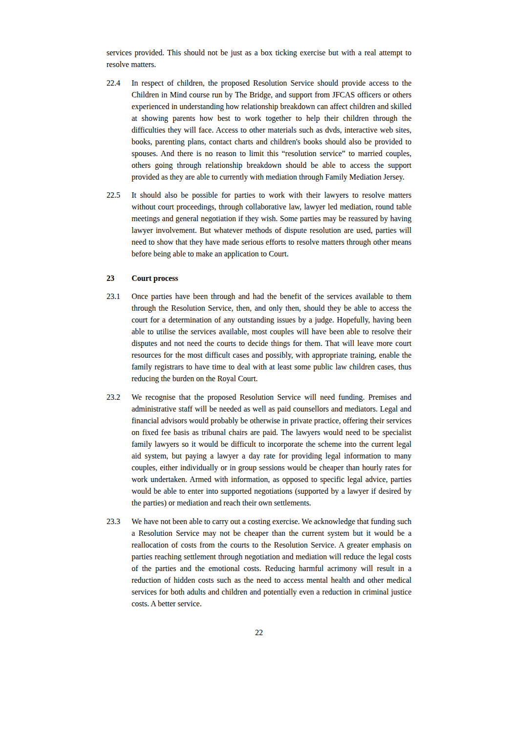services provided. This should not be just as a box ticking exercise but with a real attempt to resolve matters.
22.4 In respect of children, the proposed Resolution Service should provide access to the Children in Mind course run by The Bridge, and support from JFCAS officers or others experienced in understanding how relationship breakdown can affect children and skilled at showing parents how best to work together to help their children through the difficulties they will face. Access to other materials such as dvds, interactive web sites, books, parenting plans, contact charts and children's books should also be provided to spouses. And there is no reason to limit this “resolution service” to married couples, others going through relationship breakdown should be able to access the support provided as they are able to currently with mediation through Family Mediation Jersey.
22.5 It should also be possible for parties to work with their lawyers to resolve matters without court proceedings, through collaborative law, lawyer led mediation, round table meetings and general negotiation if they wish. Some parties may be reassured by having lawyer involvement. But whatever methods of dispute resolution are used, parties will need to show that they have made serious efforts to resolve matters through other means before being able to make an application to Court.
23 Court process
23.1 Once parties have been through and had the benefit of the services available to them through the Resolution Service, then, and only then, should they be able to access the court for a determination of any outstanding issues by a judge. Hopefully, having been able to utilise the services available, most couples will have been able to resolve their disputes and not need the courts to decide things for them. That will leave more court resources for the most difficult cases and possibly, with appropriate training, enable the family registrars to have time to deal with at least some public law children cases, thus reducing the burden on the Royal Court.
23.2 We recognise that the proposed Resolution Service will need funding. Premises and administrative staff will be needed as well as paid counsellors and mediators. Legal and financial advisors would probably be otherwise in private practice, offering their services on fixed fee basis as tribunal chairs are paid. The lawyers would need to be specialist family lawyers so it would be difficult to incorporate the scheme into the current legal aid system, but paying a lawyer a day rate for providing legal information to many couples, either individually or in group sessions would be cheaper than hourly rates for work undertaken. Armed with information, as opposed to specific legal advice, parties would be able to enter into supported negotiations (supported by a lawyer if desired by the parties) or mediation and reach their own settlements.
23.3 We have not been able to carry out a costing exercise. We acknowledge that funding such a Resolution Service may not be cheaper than the current system but it would be a reallocation of costs from the courts to the Resolution Service. A greater emphasis on parties reaching settlement through negotiation and mediation will reduce the legal costs of the parties and the emotional costs. Reducing harmful acrimony will result in a reduction of hidden costs such as the need to access mental health and other medical services for both adults and children and potentially even a reduction in criminal justice costs. A better service.
22